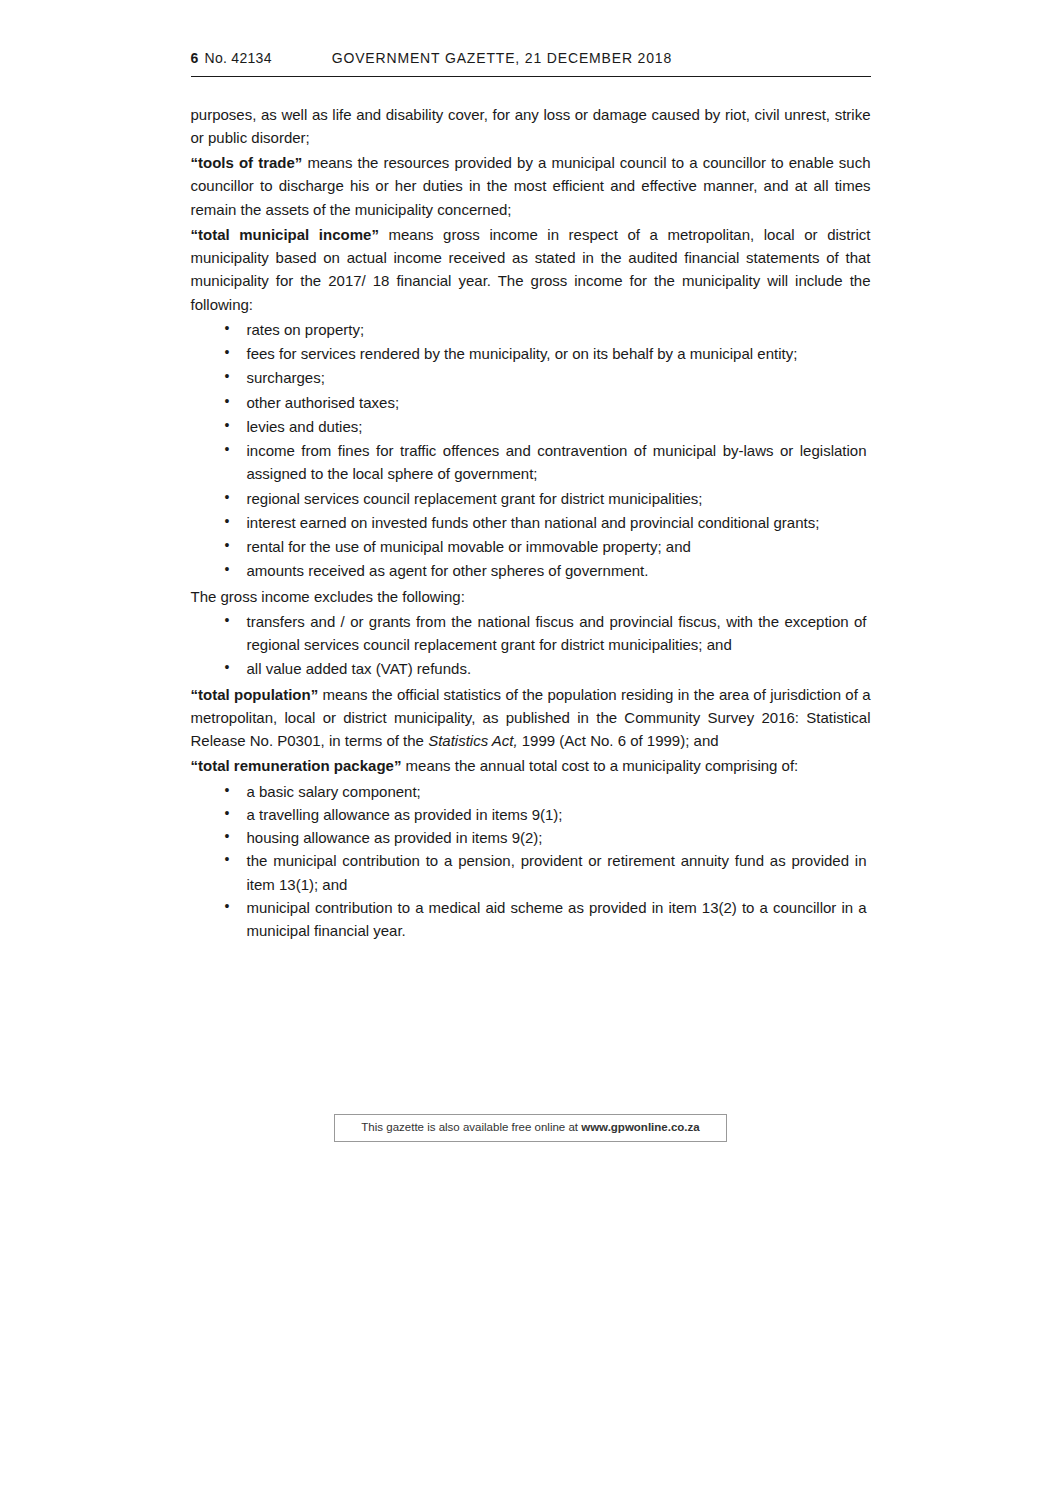6 No. 42134 GOVERNMENT GAZETTE, 21 DECEMBER 2018
purposes, as well as life and disability cover, for any loss or damage caused by riot, civil unrest, strike or public disorder;
“tools of trade” means the resources provided by a municipal council to a councillor to enable such councillor to discharge his or her duties in the most efficient and effective manner, and at all times remain the assets of the municipality concerned;
“total municipal income” means gross income in respect of a metropolitan, local or district municipality based on actual income received as stated in the audited financial statements of that municipality for the 2017/ 18 financial year. The gross income for the municipality will include the following:
rates on property;
fees for services rendered by the municipality, or on its behalf by a municipal entity;
surcharges;
other authorised taxes;
levies and duties;
income from fines for traffic offences and contravention of municipal by-laws or legislation assigned to the local sphere of government;
regional services council replacement grant for district municipalities;
interest earned on invested funds other than national and provincial conditional grants;
rental for the use of municipal movable or immovable property; and
amounts received as agent for other spheres of government.
The gross income excludes the following:
transfers and / or grants from the national fiscus and provincial fiscus, with the exception of regional services council replacement grant for district municipalities; and
all value added tax (VAT) refunds.
“total population” means the official statistics of the population residing in the area of jurisdiction of a metropolitan, local or district municipality, as published in the Community Survey 2016: Statistical Release No. P0301, in terms of the Statistics Act, 1999 (Act No. 6 of 1999); and
“total remuneration package” means the annual total cost to a municipality comprising of:
a basic salary component;
a travelling allowance as provided in items 9(1);
housing allowance as provided in items 9(2);
the municipal contribution to a pension, provident or retirement annuity fund as provided in item 13(1); and
municipal contribution to a medical aid scheme as provided in item 13(2) to a councillor in a municipal financial year.
This gazette is also available free online at www.gpwonline.co.za